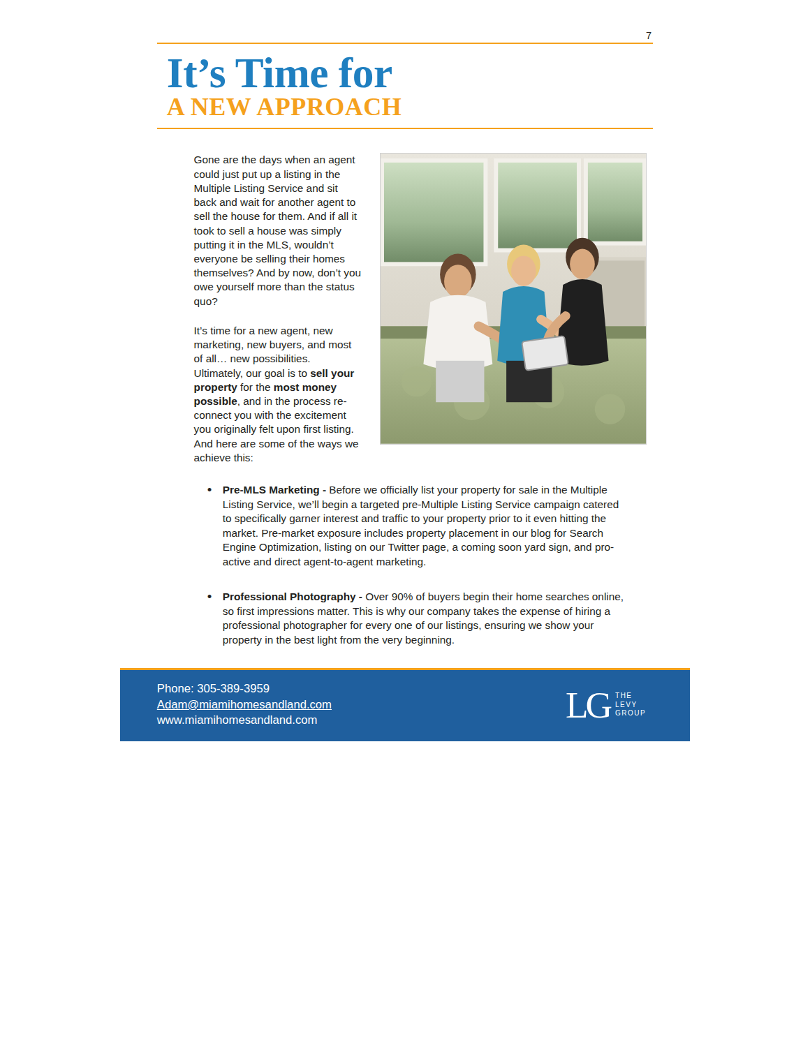7
It’s Time for
A NEW APPROACH
Gone are the days when an agent could just put up a listing in the Multiple Listing Service and sit back and wait for another agent to sell the house for them. And if all it took to sell a house was simply putting it in the MLS, wouldn’t everyone be selling their homes themselves? And by now, don’t you owe yourself more than the status quo?
It’s time for a new agent, new marketing, new buyers, and most of all… new possibilities. Ultimately, our goal is to sell your property for the most money possible, and in the process re-connect you with the excitement you originally felt upon first listing. And here are some of the ways we achieve this:
Pre-MLS Marketing - Before we officially list your property for sale in the Multiple Listing Service, we’ll begin a targeted pre-Multiple Listing Service campaign catered to specifically garner interest and traffic to your property prior to it even hitting the market. Pre-market exposure includes property placement in our blog for Search Engine Optimization, listing on our Twitter page, a coming soon yard sign, and pro-active and direct agent-to-agent marketing.
Professional Photography - Over 90% of buyers begin their home searches online, so first impressions matter. This is why our company takes the expense of hiring a professional photographer for every one of our listings, ensuring we show your property in the best light from the very beginning.
Phone: 305-389-3959
Adam@miamihomesandland.com
www.miamihomesandland.com
LG
The
Levy
Group